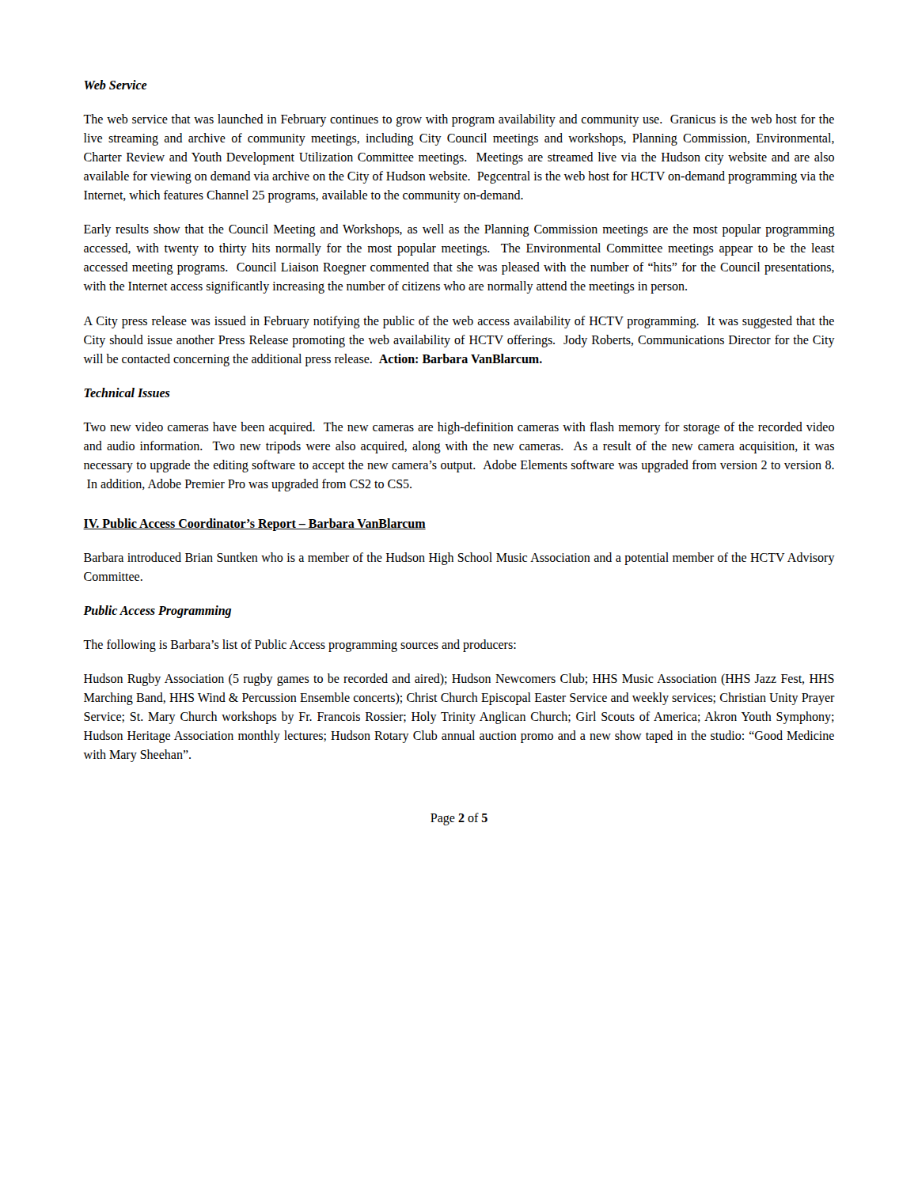Web Service
The web service that was launched in February continues to grow with program availability and community use. Granicus is the web host for the live streaming and archive of community meetings, including City Council meetings and workshops, Planning Commission, Environmental, Charter Review and Youth Development Utilization Committee meetings. Meetings are streamed live via the Hudson city website and are also available for viewing on demand via archive on the City of Hudson website. Pegcentral is the web host for HCTV on-demand programming via the Internet, which features Channel 25 programs, available to the community on-demand.
Early results show that the Council Meeting and Workshops, as well as the Planning Commission meetings are the most popular programming accessed, with twenty to thirty hits normally for the most popular meetings. The Environmental Committee meetings appear to be the least accessed meeting programs. Council Liaison Roegner commented that she was pleased with the number of “hits” for the Council presentations, with the Internet access significantly increasing the number of citizens who are normally attend the meetings in person.
A City press release was issued in February notifying the public of the web access availability of HCTV programming. It was suggested that the City should issue another Press Release promoting the web availability of HCTV offerings. Jody Roberts, Communications Director for the City will be contacted concerning the additional press release. Action: Barbara VanBlarcum.
Technical Issues
Two new video cameras have been acquired. The new cameras are high-definition cameras with flash memory for storage of the recorded video and audio information. Two new tripods were also acquired, along with the new cameras. As a result of the new camera acquisition, it was necessary to upgrade the editing software to accept the new camera’s output. Adobe Elements software was upgraded from version 2 to version 8. In addition, Adobe Premier Pro was upgraded from CS2 to CS5.
IV. Public Access Coordinator’s Report – Barbara VanBlarcum
Barbara introduced Brian Suntken who is a member of the Hudson High School Music Association and a potential member of the HCTV Advisory Committee.
Public Access Programming
The following is Barbara’s list of Public Access programming sources and producers:
Hudson Rugby Association (5 rugby games to be recorded and aired); Hudson Newcomers Club; HHS Music Association (HHS Jazz Fest, HHS Marching Band, HHS Wind & Percussion Ensemble concerts); Christ Church Episcopal Easter Service and weekly services; Christian Unity Prayer Service; St. Mary Church workshops by Fr. Francois Rossier; Holy Trinity Anglican Church; Girl Scouts of America; Akron Youth Symphony; Hudson Heritage Association monthly lectures; Hudson Rotary Club annual auction promo and a new show taped in the studio: “Good Medicine with Mary Sheehan”.
Page 2 of 5